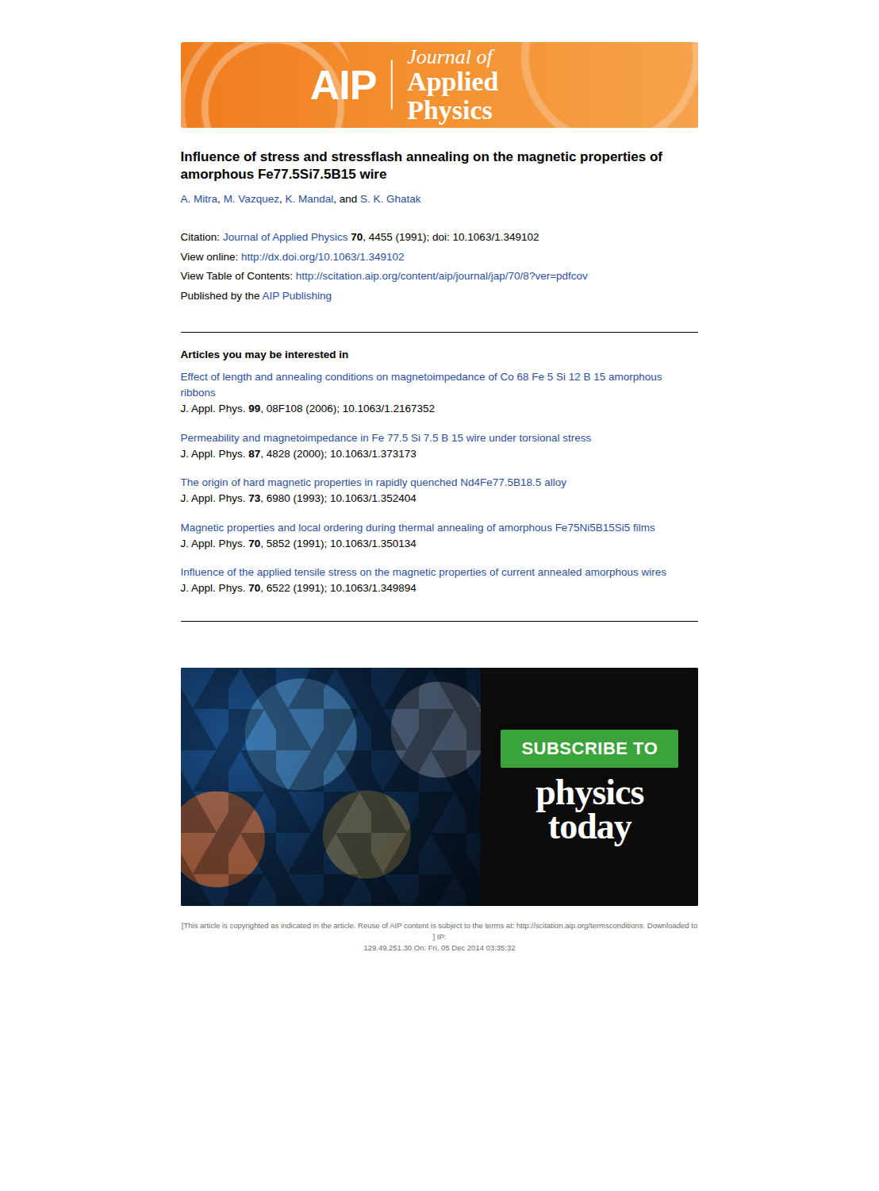AIP Journal of Applied Physics
Influence of stress and stressflash annealing on the magnetic properties of amorphous Fe77.5Si7.5B15 wire
A. Mitra, M. Vazquez, K. Mandal, and S. K. Ghatak
Citation: Journal of Applied Physics 70, 4455 (1991); doi: 10.1063/1.349102
View online: http://dx.doi.org/10.1063/1.349102
View Table of Contents: http://scitation.aip.org/content/aip/journal/jap/70/8?ver=pdfcov
Published by the AIP Publishing
Articles you may be interested in
Effect of length and annealing conditions on magnetoimpedance of Co 68 Fe 5 Si 12 B 15 amorphous ribbons
J. Appl. Phys. 99, 08F108 (2006); 10.1063/1.2167352
Permeability and magnetoimpedance in Fe 77.5 Si 7.5 B 15 wire under torsional stress
J. Appl. Phys. 87, 4828 (2000); 10.1063/1.373173
The origin of hard magnetic properties in rapidly quenched Nd4Fe77.5B18.5 alloy
J. Appl. Phys. 73, 6980 (1993); 10.1063/1.352404
Magnetic properties and local ordering during thermal annealing of amorphous Fe75Ni5B15Si5 films
J. Appl. Phys. 70, 5852 (1991); 10.1063/1.350134
Influence of the applied tensile stress on the magnetic properties of current annealed amorphous wires
J. Appl. Phys. 70, 6522 (1991); 10.1063/1.349894
Subscribe to
physics today
[This article is copyrighted as indicated in the article. Reuse of AIP content is subject to the terms at: http://scitation.aip.org/termsconditions. Downloaded to ] IP:
129.49.251.30 On: Fri, 05 Dec 2014 03:35:32